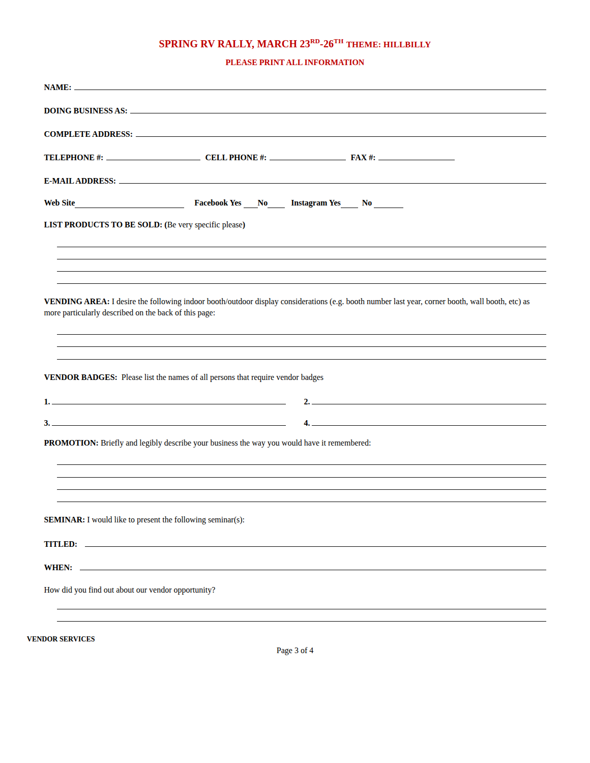SPRING RV RALLY, MARCH 23RD-26TH Theme: Hillbilly
PLEASE PRINT ALL INFORMATION
NAME:
DOING BUSINESS AS:
COMPLETE ADDRESS:
TELEPHONE #: CELL PHONE #: FAX #:
E-MAIL ADDRESS:
Web Site Facebook Yes No Instagram Yes No
LIST PRODUCTS TO BE SOLD: (Be very specific please)
VENDING AREA: I desire the following indoor booth/outdoor display considerations (e.g. booth number last year, corner booth, wall booth, etc) as more particularly described on the back of this page:
VENDOR BADGES: Please list the names of all persons that require vendor badges
1.
2.
3.
4.
PROMOTION: Briefly and legibly describe your business the way you would have it remembered:
SEMINAR: I would like to present the following seminar(s):
TITLED:
WHEN:
How did you find out about our vendor opportunity?
VENDOR SERVICES
Page 3 of 4